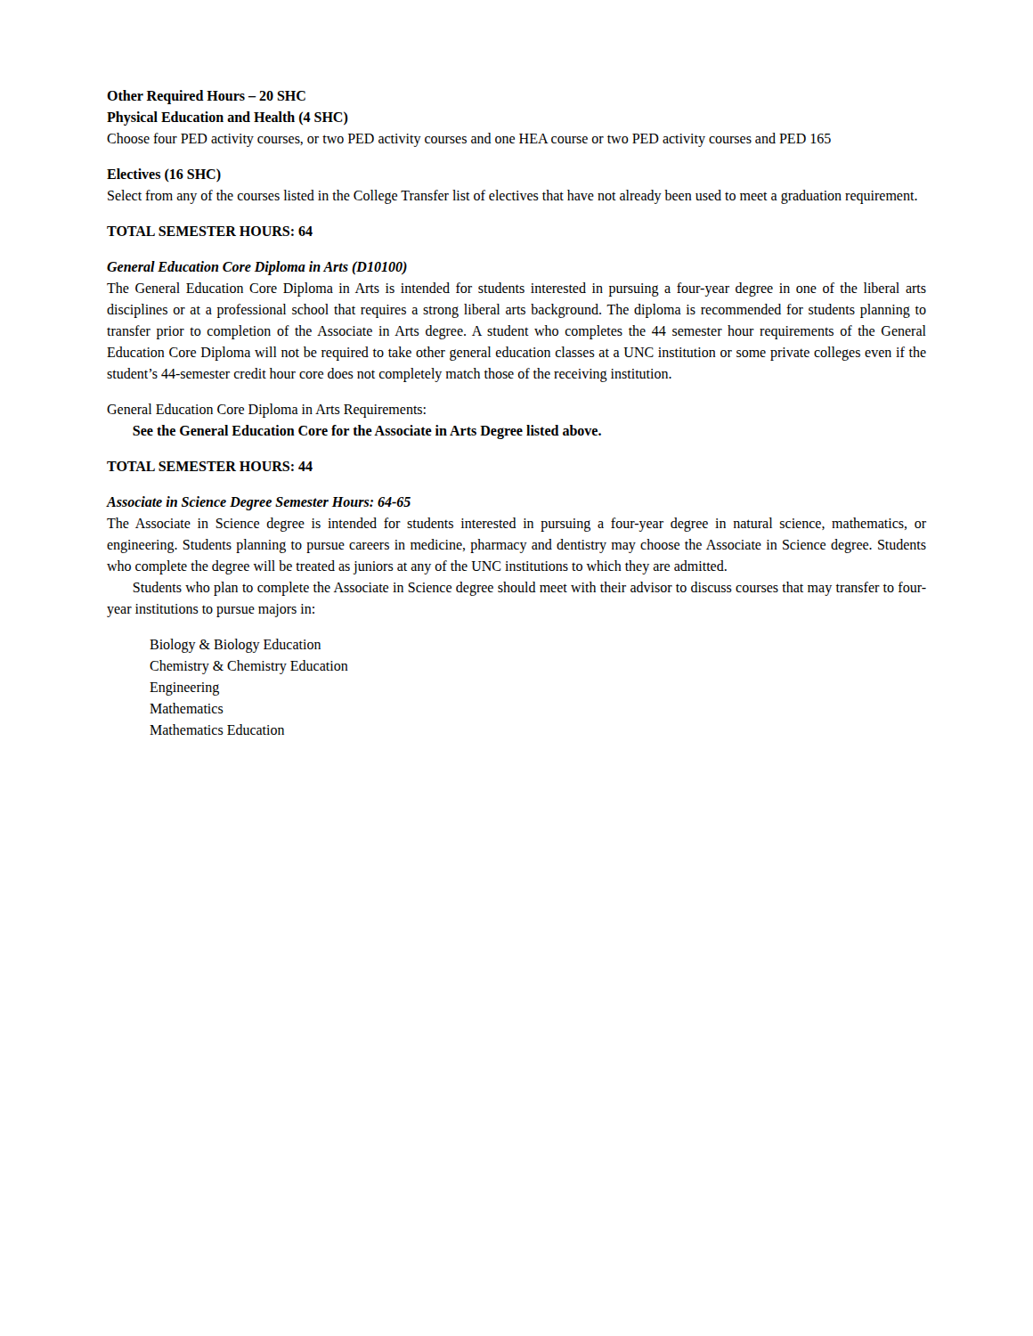Other Required Hours – 20 SHC
Physical Education and Health (4 SHC)
Choose four PED activity courses, or two PED activity courses and one HEA course or two PED activity courses and PED 165
Electives (16 SHC)
Select from any of the courses listed in the College Transfer list of electives that have not already been used to meet a graduation requirement.
TOTAL SEMESTER HOURS: 64
General Education Core Diploma in Arts (D10100)
The General Education Core Diploma in Arts is intended for students interested in pursuing a four-year degree in one of the liberal arts disciplines or at a professional school that requires a strong liberal arts background. The diploma is recommended for students planning to transfer prior to completion of the Associate in Arts degree. A student who completes the 44 semester hour requirements of the General Education Core Diploma will not be required to take other general education classes at a UNC institution or some private colleges even if the student’s 44-semester credit hour core does not completely match those of the receiving institution.
General Education Core Diploma in Arts Requirements:
See the General Education Core for the Associate in Arts Degree listed above.
TOTAL SEMESTER HOURS: 44
Associate in Science Degree Semester Hours: 64-65
The Associate in Science degree is intended for students interested in pursuing a four-year degree in natural science, mathematics, or engineering. Students planning to pursue careers in medicine, pharmacy and dentistry may choose the Associate in Science degree. Students who complete the degree will be treated as juniors at any of the UNC institutions to which they are admitted.
Students who plan to complete the Associate in Science degree should meet with their advisor to discuss courses that may transfer to four-year institutions to pursue majors in:
Biology & Biology Education
Chemistry & Chemistry Education
Engineering
Mathematics
Mathematics Education